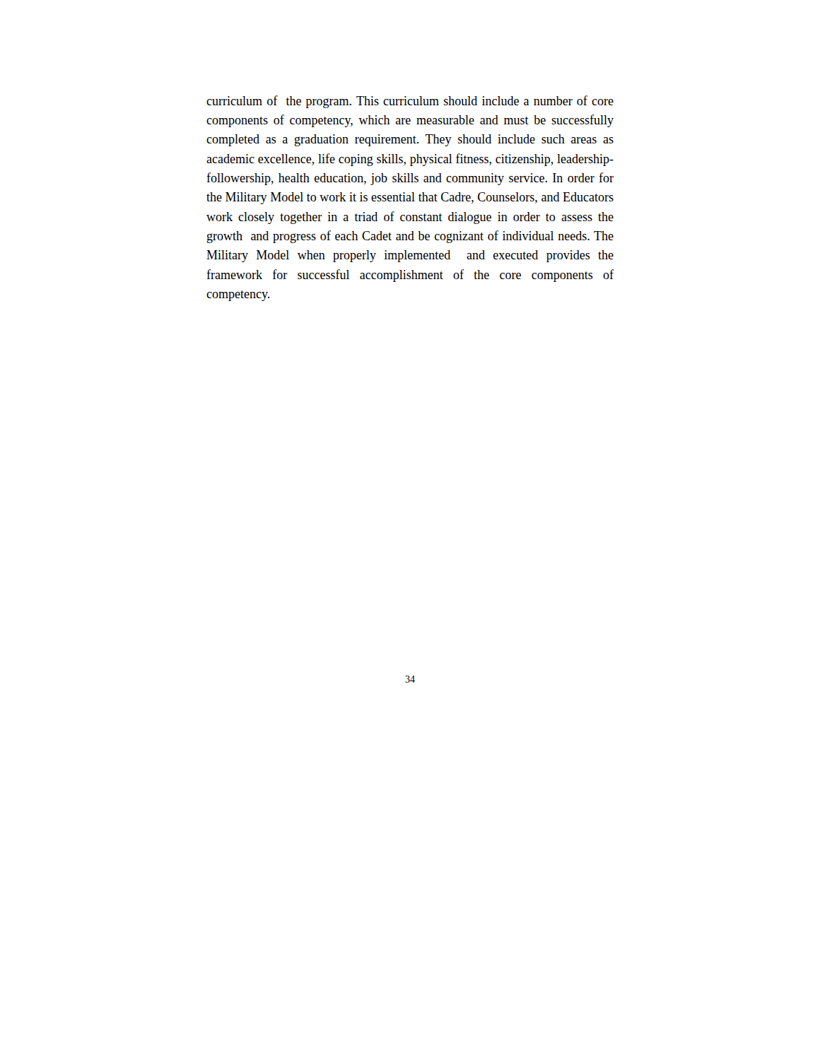curriculum of the program. This curriculum should include a number of core components of competency, which are measurable and must be successfully completed as a graduation requirement. They should include such areas as academic excellence, life coping skills, physical fitness, citizenship, leadership-followership, health education, job skills and community service. In order for the Military Model to work it is essential that Cadre, Counselors, and Educators work closely together in a triad of constant dialogue in order to assess the growth and progress of each Cadet and be cognizant of individual needs. The Military Model when properly implemented and executed provides the framework for successful accomplishment of the core components of competency.
34